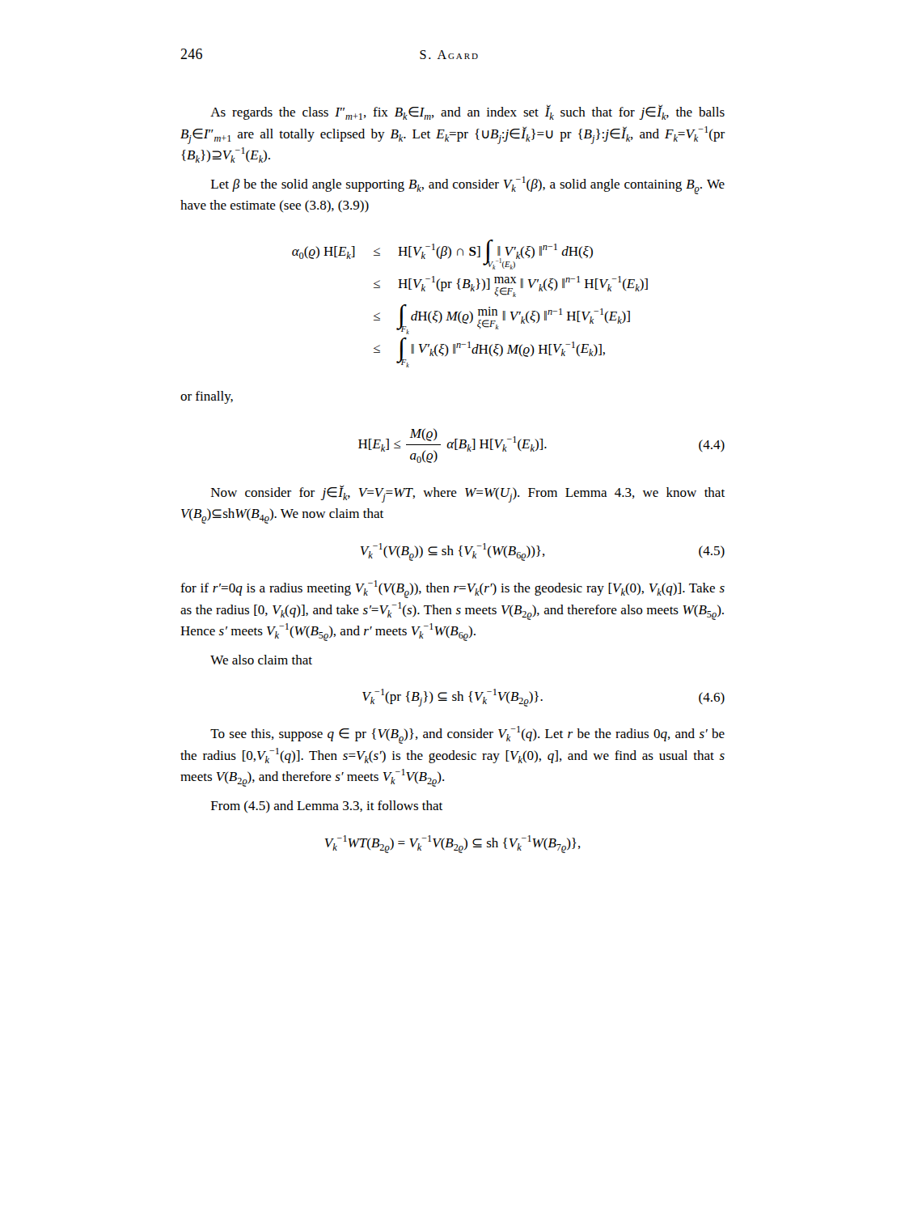246
S. Agard
As regards the class I″m+1, fix Bk∈Im, and an index set Ĭk such that for j∈Ĭk, the balls Bj∈I″m+1 are all totally eclipsed by Bk. Let Ek=pr {∪Bj:j∈Ĭk}=∪ pr {Bj}:j∈Ĭk, and Fk=Vk−1(pr {Bk})⊇Vk−1(Ek).
Let β be the solid angle supporting Bk, and consider Vk−1(β), a solid angle containing Bϱ. We have the estimate (see (3.8), (3.9))
α0(ϱ) H[Ek] ≤ H[Vk−1(β) ∩ S] ∫Vk−1(Ek) ‖ V′k(ξ) ‖n−1 dH(ξ) ≤ H[Vk−1(pr {Bk})] max ξ∈Fk ‖ V′k(ξ) ‖n−1 H[Vk−1(Ek)] ≤ ∫Fk dH(ξ) M(ϱ) min ξ∈Fk ‖ V′k(ξ) ‖n−1 H[Vk−1(Ek)] ≤ ∫Fk ‖ V′k(ξ) ‖n−1dH(ξ) M(ϱ) H[Vk−1(Ek)],
or finally,
H[Ek] ≤ M(ϱ) a0(ϱ) α[Bk] H[Vk−1(Ek)].
(4.4)
Now consider for j∈Ĭk, V=Vj=WT, where W=W(Uj). From Lemma 4.3, we know that V(Bϱ)⊆shW(B4ϱ). We now claim that
Vk−1(V(Bϱ)) ⊆ sh {Vk−1(W(B6ϱ))},
(4.5)
for if r′=0q is a radius meeting Vk−1(V(Bϱ)), then r=Vk(r′) is the geodesic ray [Vk(0), Vk(q)]. Take s as the radius [0, Vk(q)], and take s′=Vk−1(s). Then s meets V(B2ϱ), and therefore also meets W(B5ϱ). Hence s′ meets Vk−1(W(B5ϱ), and r′ meets Vk−1W(B6ϱ).
We also claim that
Vk−1(pr {Bj}) ⊆ sh {Vk−1V(B2ϱ)}.
(4.6)
To see this, suppose q ∈ pr {V(Bϱ)}, and consider Vk−1(q). Let r be the radius 0q, and s′ be the radius [0,Vk−1(q)]. Then s=Vk(s′) is the geodesic ray [Vk(0), q], and we find as usual that s meets V(B2ϱ), and therefore s′ meets Vk−1V(B2ϱ).
From (4.5) and Lemma 3.3, it follows that
Vk−1WT(B2ϱ) = Vk−1V(B2ϱ) ⊆ sh {Vk−1W(B7ϱ)},